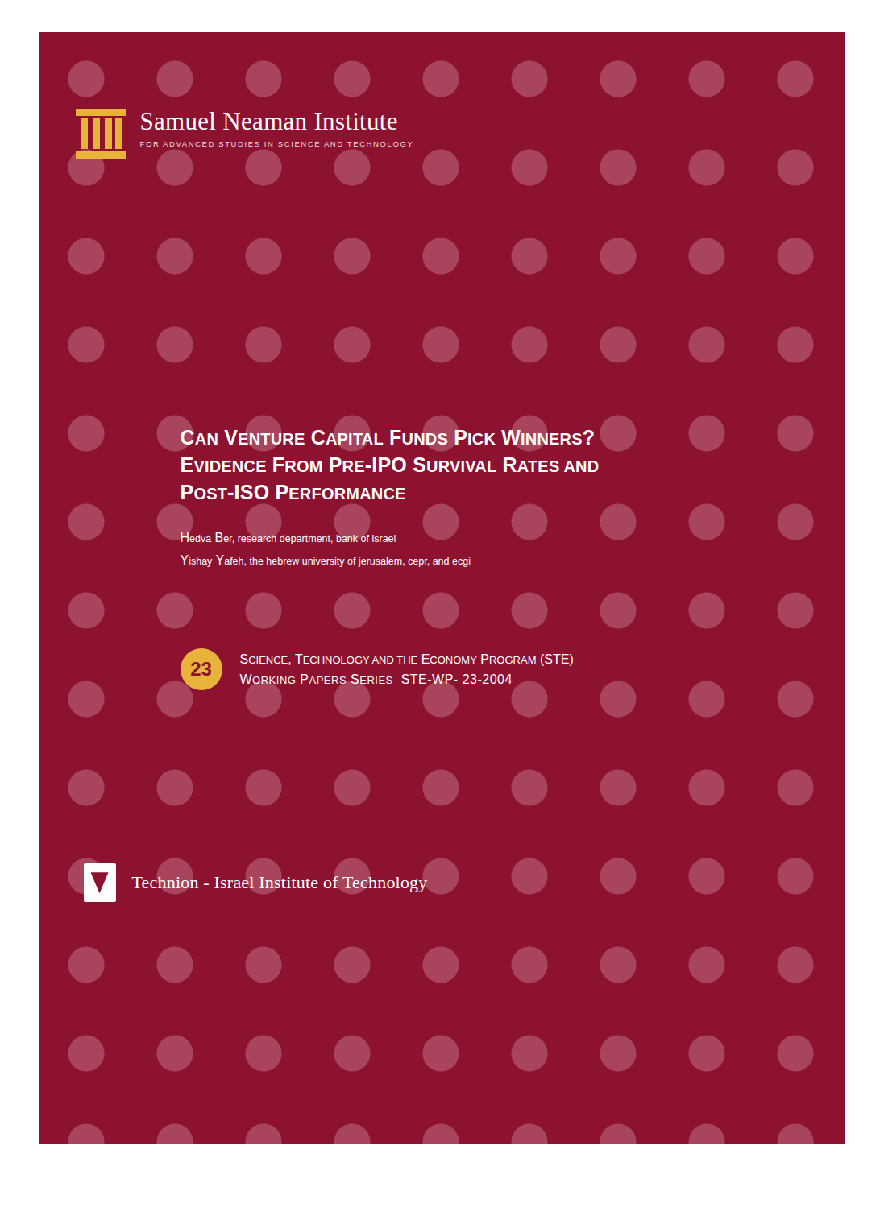Samuel Neaman Institute
for advanced studies in science and technology
CAN VENTURE CAPITAL FUNDS PICK WINNERS?
EVIDENCE FROM PRE-IPO SURVIVAL RATES AND
POST-ISO PERFORMANCE
HEDVA BER, research department, bank of israel
YISHAY YAFEH, the hebrew university of jerusalem, cepr, and ecgi
23
SCIENCE, TECHNOLOGY AND THE ECONOMY PROGRAM (STE)
WORKING PAPERS SERIES STE-WP- 23-2004
Technion - Israel Institute of Technology